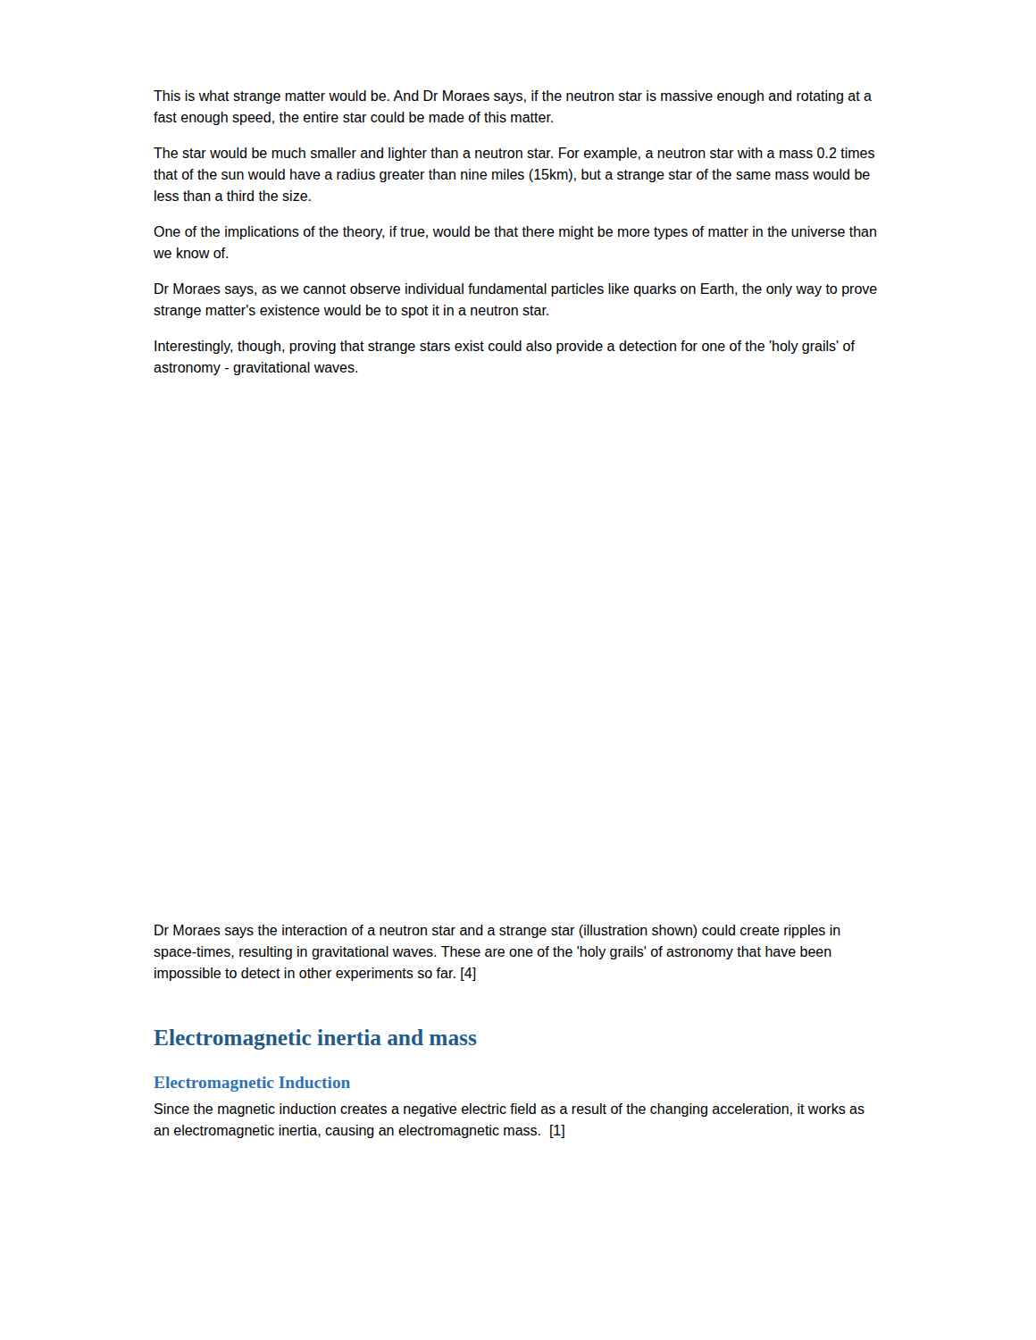This is what strange matter would be. And Dr Moraes says, if the neutron star is massive enough and rotating at a fast enough speed, the entire star could be made of this matter.
The star would be much smaller and lighter than a neutron star. For example, a neutron star with a mass 0.2 times that of the sun would have a radius greater than nine miles (15km), but a strange star of the same mass would be less than a third the size.
One of the implications of the theory, if true, would be that there might be more types of matter in the universe than we know of.
Dr Moraes says, as we cannot observe individual fundamental particles like quarks on Earth, the only way to prove strange matter's existence would be to spot it in a neutron star.
Interestingly, though, proving that strange stars exist could also provide a detection for one of the 'holy grails' of astronomy - gravitational waves.
Dr Moraes says the interaction of a neutron star and a strange star (illustration shown) could create ripples in space-times, resulting in gravitational waves. These are one of the 'holy grails' of astronomy that have been impossible to detect in other experiments so far. [4]
Electromagnetic inertia and mass
Electromagnetic Induction
Since the magnetic induction creates a negative electric field as a result of the changing acceleration, it works as an electromagnetic inertia, causing an electromagnetic mass. [1]